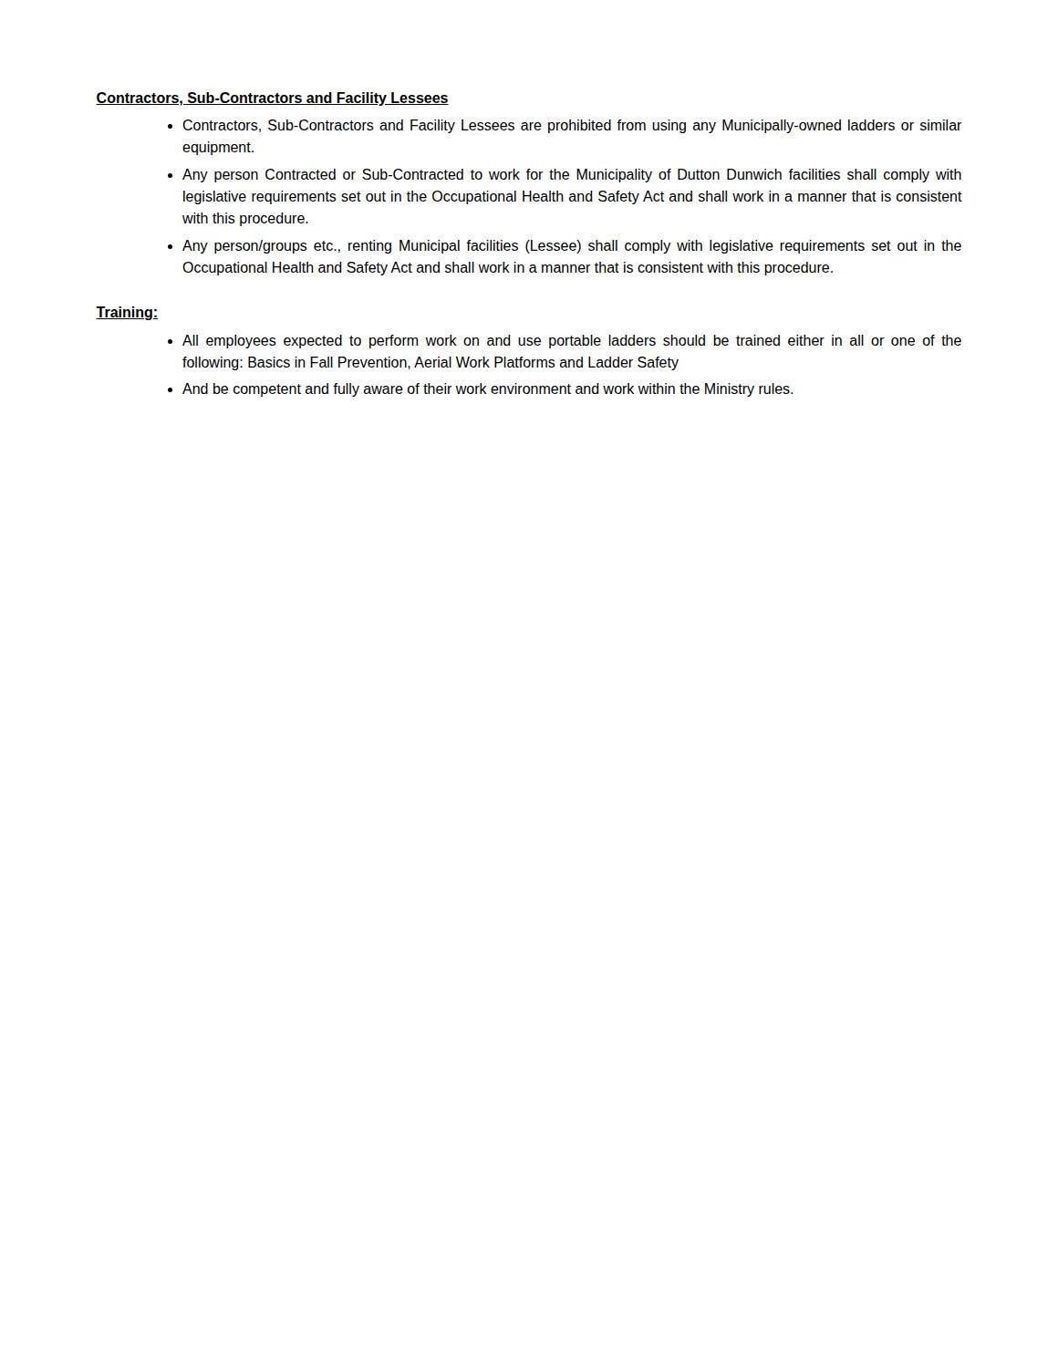Contractors, Sub-Contractors and Facility Lessees
Contractors, Sub-Contractors and Facility Lessees are prohibited from using any Municipally-owned ladders or similar equipment.
Any person Contracted or Sub-Contracted to work for the Municipality of Dutton Dunwich facilities shall comply with legislative requirements set out in the Occupational Health and Safety Act and shall work in a manner that is consistent with this procedure.
Any person/groups etc., renting Municipal facilities (Lessee) shall comply with legislative requirements set out in the Occupational Health and Safety Act and shall work in a manner that is consistent with this procedure.
Training:
All employees expected to perform work on and use portable ladders should be trained either in all or one of the following: Basics in Fall Prevention, Aerial Work Platforms and Ladder Safety
And be competent and fully aware of their work environment and work within the Ministry rules.